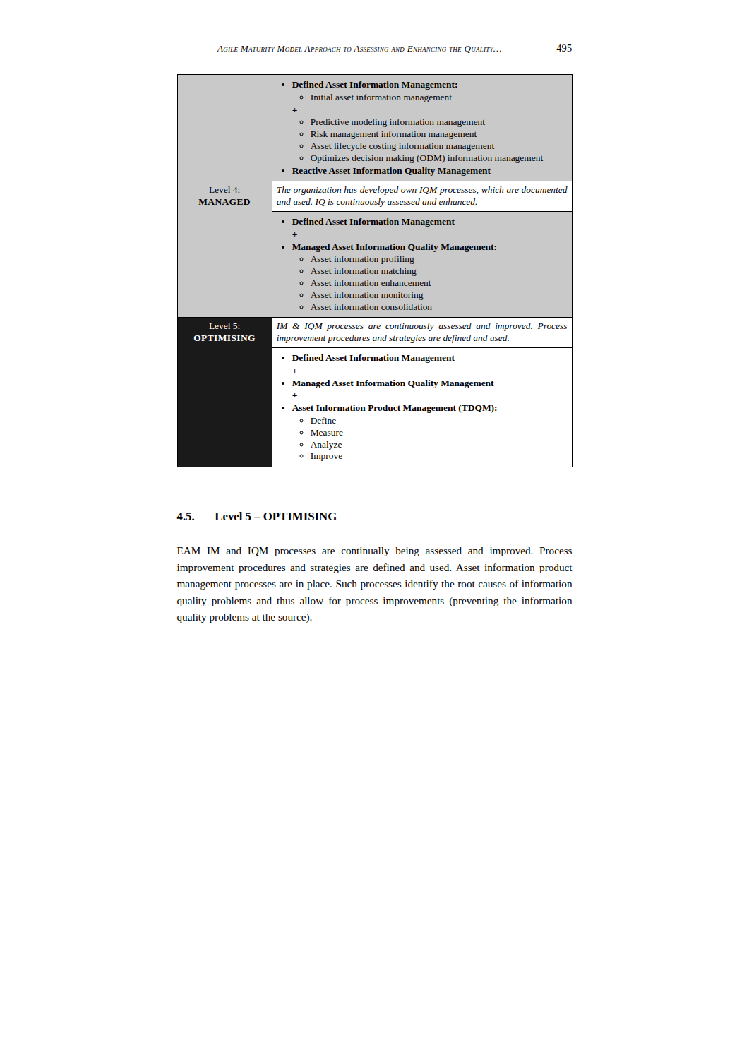Agile Maturity Model Approach to Assessing and Enhancing the Quality… 495
| | Defined Asset Information Management: Initial asset information management + Predictive modeling information management Risk management information management Asset lifecycle costing information management Optimizes decision making (ODM) information management Reactive Asset Information Quality Management |
| Level 4: MANAGED | The organization has developed own IQM processes, which are documented and used. IQ is continuously assessed and enhanced. |
| Defined Asset Information Management + Managed Asset Information Quality Management: Asset information profiling Asset information matching Asset information enhancement Asset information monitoring Asset information consolidation |
| Level 5: OPTIMISING | IM & IQM processes are continuously assessed and improved. Process improvement procedures and strategies are defined and used. |
| Defined Asset Information Management + Managed Asset Information Quality Management + Asset Information Product Management (TDQM): Define Measure Analyze Improve |
4.5. Level 5 – OPTIMISING
EAM IM and IQM processes are continually being assessed and improved. Process improvement procedures and strategies are defined and used. Asset information product management processes are in place. Such processes identify the root causes of information quality problems and thus allow for process improvements (preventing the information quality problems at the source).